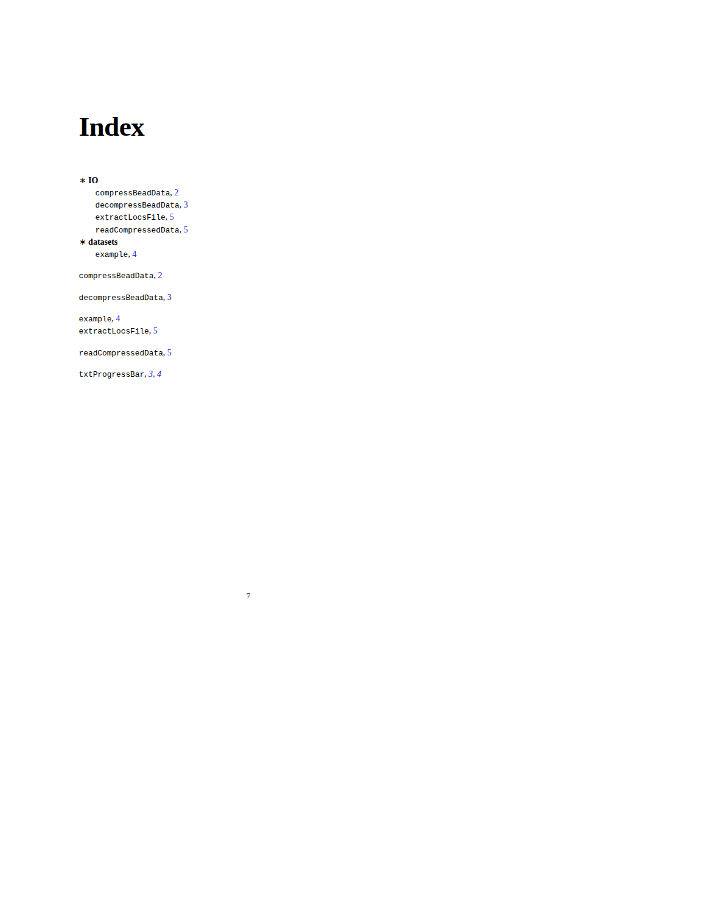Index
∗ IO
compressBeadData, 2
decompressBeadData, 3
extractLocsFile, 5
readCompressedData, 5
∗ datasets
example, 4
compressBeadData, 2
decompressBeadData, 3
example, 4
extractLocsFile, 5
readCompressedData, 5
txtProgressBar, 3, 4
7